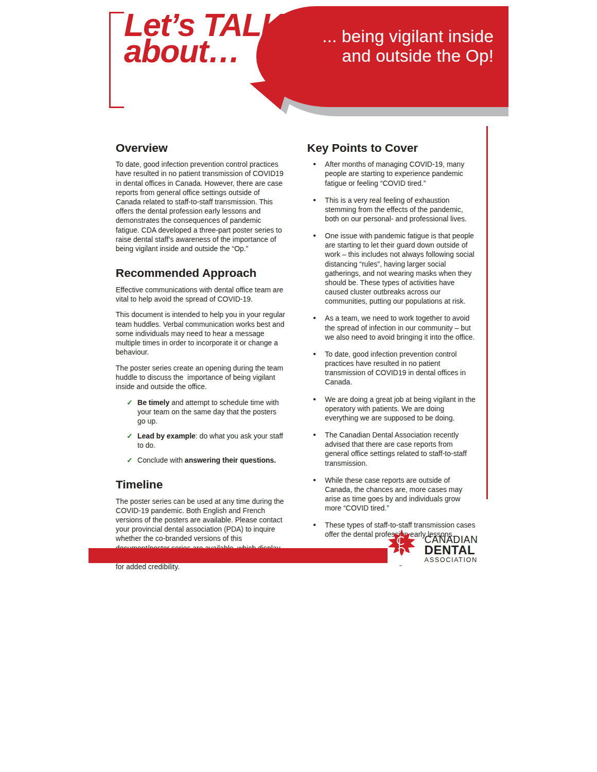... being vigilant inside
and outside the Op!
Let’s TALK about…
Overview
To date, good infection prevention control practices have resulted in no patient transmission of COVID19 in dental offices in Canada. However, there are case reports from general office settings outside of Canada related to staff-to-staff transmission. This offers the dental profession early lessons and demonstrates the consequences of pandemic fatigue. CDA developed a three-part poster series to raise dental staff’s awareness of the importance of being vigilant inside and outside the “Op.”
Recommended Approach
Effective communications with dental office team are vital to help avoid the spread of COVID-19.
This document is intended to help you in your regular team huddles. Verbal communication works best and some individuals may need to hear a message multiple times in order to incorporate it or change a behaviour.
The poster series create an opening during the team huddle to discuss the importance of being vigilant inside and outside the office.
Be timely and attempt to schedule time with your team on the same day that the posters go up.
Lead by example: do what you ask your staff to do.
Conclude with answering their questions.
Timeline
The poster series can be used at any time during the COVID-19 pandemic. Both English and French versions of the posters are available. Please contact your provincial dental association (PDA) to inquire whether the co-branded versions of this document/poster series are available, which display the Canadian Dental Association and your PDA logos for added credibility.
Key Points to Cover
After months of managing COVID-19, many people are starting to experience pandemic fatigue or feeling “COVID tired.”
This is a very real feeling of exhaustion stemming from the effects of the pandemic, both on our personal- and professional lives.
One issue with pandemic fatigue is that people are starting to let their guard down outside of work – this includes not always following social distancing “rules”, having larger social gatherings, and not wearing masks when they should be. These types of activities have caused cluster outbreaks across our communities, putting our populations at risk.
As a team, we need to work together to avoid the spread of infection in our community – but we also need to avoid bringing it into the office.
To date, good infection prevention control practices have resulted in no patient transmission of COVID19 in dental offices in Canada.
We are doing a great job at being vigilant in the operatory with patients. We are doing everything we are supposed to be doing.
The Canadian Dental Association recently advised that there are case reports from general office settings related to staff-to-staff transmission.
While these case reports are outside of Canada, the chances are, more cases may arise as time goes by and individuals grow more “COVID tired.”
These types of staff-to-staff transmission cases offer the dental profession early lessons.
™
CANADIAN DENTAL ASSOCIATION